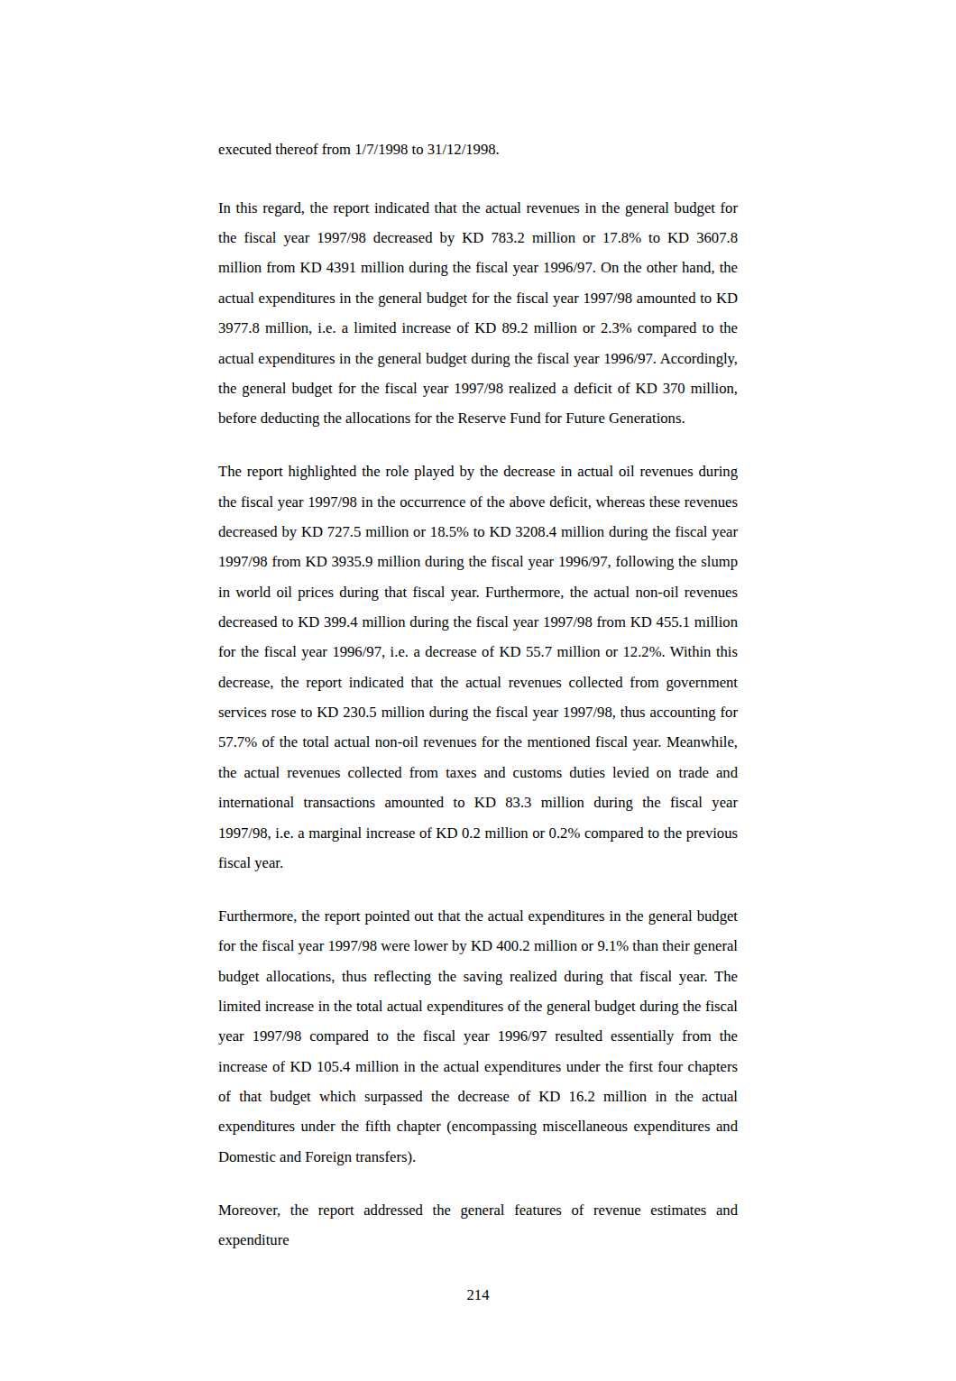executed thereof from 1/7/1998 to 31/12/1998.
In this regard, the report indicated that the actual revenues in the general budget for the fiscal year 1997/98 decreased by KD 783.2 million or 17.8% to KD 3607.8 million from KD 4391 million during the fiscal year 1996/97. On the other hand, the actual expenditures in the general budget for the fiscal year 1997/98 amounted to KD 3977.8 million, i.e. a limited increase of KD 89.2 million or 2.3% compared to the actual expenditures in the general budget during the fiscal year 1996/97. Accordingly, the general budget for the fiscal year 1997/98 realized a deficit of KD 370 million, before deducting the allocations for the Reserve Fund for Future Generations.
The report highlighted the role played by the decrease in actual oil revenues during the fiscal year 1997/98 in the occurrence of the above deficit, whereas these revenues decreased by KD 727.5 million or 18.5% to KD 3208.4 million during the fiscal year 1997/98 from KD 3935.9 million during the fiscal year 1996/97, following the slump in world oil prices during that fiscal year. Furthermore, the actual non-oil revenues decreased to KD 399.4 million during the fiscal year 1997/98 from KD 455.1 million for the fiscal year 1996/97, i.e. a decrease of KD 55.7 million or 12.2%. Within this decrease, the report indicated that the actual revenues collected from government services rose to KD 230.5 million during the fiscal year 1997/98, thus accounting for 57.7% of the total actual non-oil revenues for the mentioned fiscal year. Meanwhile, the actual revenues collected from taxes and customs duties levied on trade and international transactions amounted to KD 83.3 million during the fiscal year 1997/98, i.e. a marginal increase of KD 0.2 million or 0.2% compared to the previous fiscal year.
Furthermore, the report pointed out that the actual expenditures in the general budget for the fiscal year 1997/98 were lower by KD 400.2 million or 9.1% than their general budget allocations, thus reflecting the saving realized during that fiscal year. The limited increase in the total actual expenditures of the general budget during the fiscal year 1997/98 compared to the fiscal year 1996/97 resulted essentially from the increase of KD 105.4 million in the actual expenditures under the first four chapters of that budget which surpassed the decrease of KD 16.2 million in the actual expenditures under the fifth chapter (encompassing miscellaneous expenditures and Domestic and Foreign transfers).
Moreover, the report addressed the general features of revenue estimates and expenditure
214